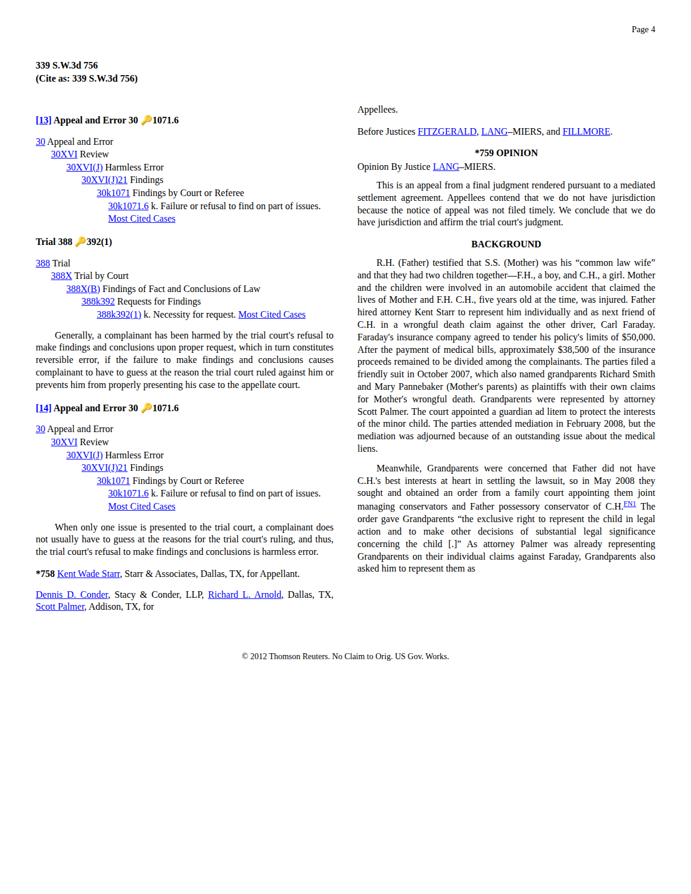Page 4
339 S.W.3d 756
(Cite as: 339 S.W.3d 756)
[13] Appeal and Error 30 🔑1071.6
30 Appeal and Error
30XVI Review
30XVI(J) Harmless Error
30XVI(J)21 Findings
30k1071 Findings by Court or Referee
30k1071.6 k. Failure or refusal to find on part of issues. Most Cited Cases
Trial 388 🔑392(1)
388 Trial
388X Trial by Court
388X(B) Findings of Fact and Conclusions of Law
388k392 Requests for Findings
388k392(1) k. Necessity for request. Most Cited Cases
Generally, a complainant has been harmed by the trial court's refusal to make findings and conclusions upon proper request, which in turn constitutes reversible error, if the failure to make findings and conclusions causes complainant to have to guess at the reason the trial court ruled against him or prevents him from properly presenting his case to the appellate court.
[14] Appeal and Error 30 🔑1071.6
30 Appeal and Error
30XVI Review
30XVI(J) Harmless Error
30XVI(J)21 Findings
30k1071 Findings by Court or Referee
30k1071.6 k. Failure or refusal to find on part of issues. Most Cited Cases
When only one issue is presented to the trial court, a complainant does not usually have to guess at the reasons for the trial court's ruling, and thus, the trial court's refusal to make findings and conclusions is harmless error.
*758 Kent Wade Starr, Starr & Associates, Dallas, TX, for Appellant.
Dennis D. Conder, Stacy & Conder, LLP, Richard L. Arnold, Dallas, TX, Scott Palmer, Addison, TX, for
Appellees.
Before Justices FITZGERALD, LANG–MIERS, and FILLMORE.
*759 OPINION
Opinion By Justice LANG–MIERS.
This is an appeal from a final judgment rendered pursuant to a mediated settlement agreement. Appellees contend that we do not have jurisdiction because the notice of appeal was not filed timely. We conclude that we do have jurisdiction and affirm the trial court's judgment.
BACKGROUND
R.H. (Father) testified that S.S. (Mother) was his “common law wife” and that they had two children together—F.H., a boy, and C.H., a girl. Mother and the children were involved in an automobile accident that claimed the lives of Mother and F.H. C.H., five years old at the time, was injured. Father hired attorney Kent Starr to represent him individually and as next friend of C.H. in a wrongful death claim against the other driver, Carl Faraday. Faraday's insurance company agreed to tender his policy's limits of $50,000. After the payment of medical bills, approximately $38,500 of the insurance proceeds remained to be divided among the complainants. The parties filed a friendly suit in October 2007, which also named grandparents Richard Smith and Mary Pannebaker (Mother's parents) as plaintiffs with their own claims for Mother's wrongful death. Grandparents were represented by attorney Scott Palmer. The court appointed a guardian ad litem to protect the interests of the minor child. The parties attended mediation in February 2008, but the mediation was adjourned because of an outstanding issue about the medical liens.
Meanwhile, Grandparents were concerned that Father did not have C.H.'s best interests at heart in settling the lawsuit, so in May 2008 they sought and obtained an order from a family court appointing them joint managing conservators and Father possessory conservator of C.H.FN1 The order gave Grandparents “the exclusive right to represent the child in legal action and to make other decisions of substantial legal significance concerning the child [.]” As attorney Palmer was already representing Grandparents on their individual claims against Faraday, Grandparents also asked him to represent them as
© 2012 Thomson Reuters. No Claim to Orig. US Gov. Works.